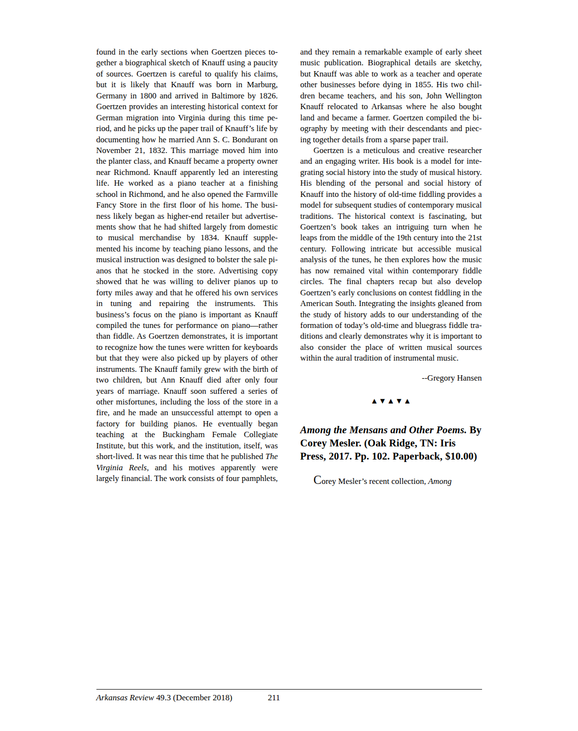found in the early sections when Goertzen pieces together a biographical sketch of Knauff using a paucity of sources. Goertzen is careful to qualify his claims, but it is likely that Knauff was born in Marburg, Germany in 1800 and arrived in Baltimore by 1826. Goertzen provides an interesting historical context for German migration into Virginia during this time period, and he picks up the paper trail of Knauff’s life by documenting how he married Ann S. C. Bondurant on November 21, 1832. This marriage moved him into the planter class, and Knauff became a property owner near Richmond. Knauff apparently led an interesting life. He worked as a piano teacher at a finishing school in Richmond, and he also opened the Farmville Fancy Store in the first floor of his home. The business likely began as higher-end retailer but advertisements show that he had shifted largely from domestic to musical merchandise by 1834. Knauff supplemented his income by teaching piano lessons, and the musical instruction was designed to bolster the sale pianos that he stocked in the store. Advertising copy showed that he was willing to deliver pianos up to forty miles away and that he offered his own services in tuning and repairing the instruments. This business’s focus on the piano is important as Knauff compiled the tunes for performance on piano—rather than fiddle. As Goertzen demonstrates, it is important to recognize how the tunes were written for keyboards but that they were also picked up by players of other instruments. The Knauff family grew with the birth of two children, but Ann Knauff died after only four years of marriage. Knauff soon suffered a series of other misfortunes, including the loss of the store in a fire, and he made an unsuccessful attempt to open a factory for building pianos. He eventually began teaching at the Buckingham Female Collegiate Institute, but this work, and the institution, itself, was short-lived. It was near this time that he published The Virginia Reels, and his motives apparently were largely financial. The work consists of four pamphlets, and they remain a remarkable example of early sheet music publication. Biographical details are sketchy, but Knauff was able to work as a teacher and operate other businesses before dying in 1855. His two children became teachers, and his son, John Wellington Knauff relocated to Arkansas where he also bought land and became a farmer. Goertzen compiled the biography by meeting with their descendants and piecing together details from a sparse paper trail.
Goertzen is a meticulous and creative researcher and an engaging writer. His book is a model for integrating social history into the study of musical history. His blending of the personal and social history of Knauff into the history of old-time fiddling provides a model for subsequent studies of contemporary musical traditions. The historical context is fascinating, but Goertzen’s book takes an intriguing turn when he leaps from the middle of the 19th century into the 21st century. Following intricate but accessible musical analysis of the tunes, he then explores how the music has now remained vital within contemporary fiddle circles. The final chapters recap but also develop Goertzen’s early conclusions on contest fiddling in the American South. Integrating the insights gleaned from the study of history adds to our understanding of the formation of today’s old-time and bluegrass fiddle traditions and clearly demonstrates why it is important to also consider the place of written musical sources within the aural tradition of instrumental music.
--Gregory Hansen
▲▼▲▼▲
Among the Mensans and Other Poems. By Corey Mesler. (Oak Ridge, TN: Iris Press, 2017. Pp. 102. Paperback, $10.00)
Corey Mesler’s recent collection, Among
Arkansas Review 49.3 (December 2018) 211